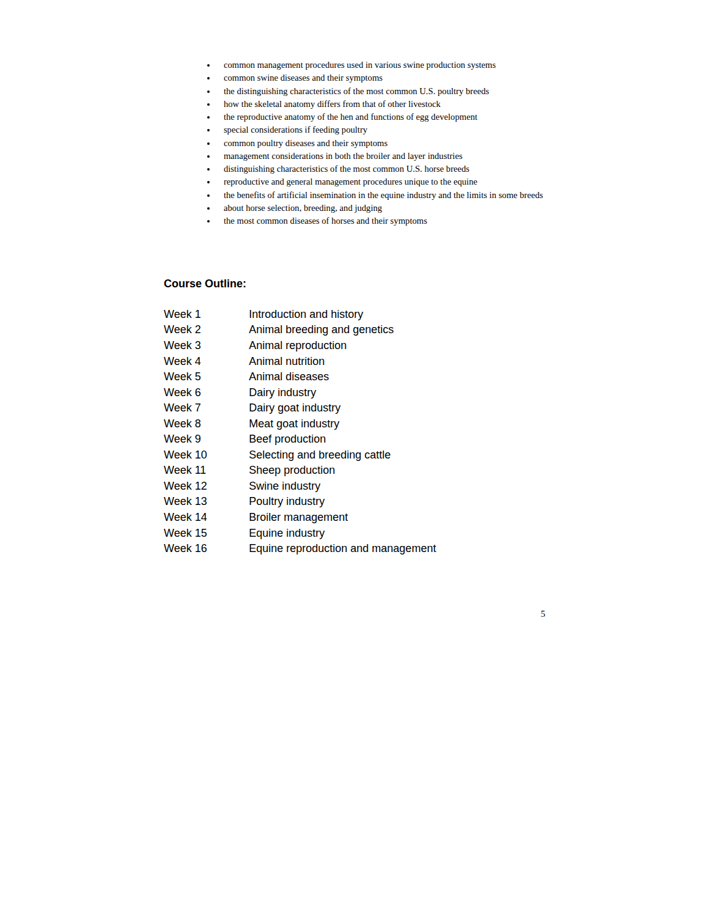common management procedures used in various swine production systems
common swine diseases and their symptoms
the distinguishing characteristics of the most common U.S. poultry breeds
how the skeletal anatomy differs from that of other livestock
the reproductive anatomy of the hen and functions of egg development
special considerations if feeding poultry
common poultry diseases and their symptoms
management considerations in both the broiler and layer industries
distinguishing characteristics of the most common U.S. horse breeds
reproductive and general management procedures unique to the equine
the benefits of artificial insemination in the equine industry and the limits in some breeds
about horse selection, breeding, and judging
the most common diseases of horses and their symptoms
Course Outline:
| Week 1 | Introduction and history |
| Week 2 | Animal breeding and genetics |
| Week 3 | Animal reproduction |
| Week 4 | Animal nutrition |
| Week 5 | Animal diseases |
| Week 6 | Dairy industry |
| Week 7 | Dairy goat industry |
| Week 8 | Meat goat industry |
| Week 9 | Beef production |
| Week 10 | Selecting and breeding cattle |
| Week 11 | Sheep production |
| Week 12 | Swine industry |
| Week 13 | Poultry industry |
| Week 14 | Broiler management |
| Week 15 | Equine industry |
| Week 16 | Equine reproduction and management |
5